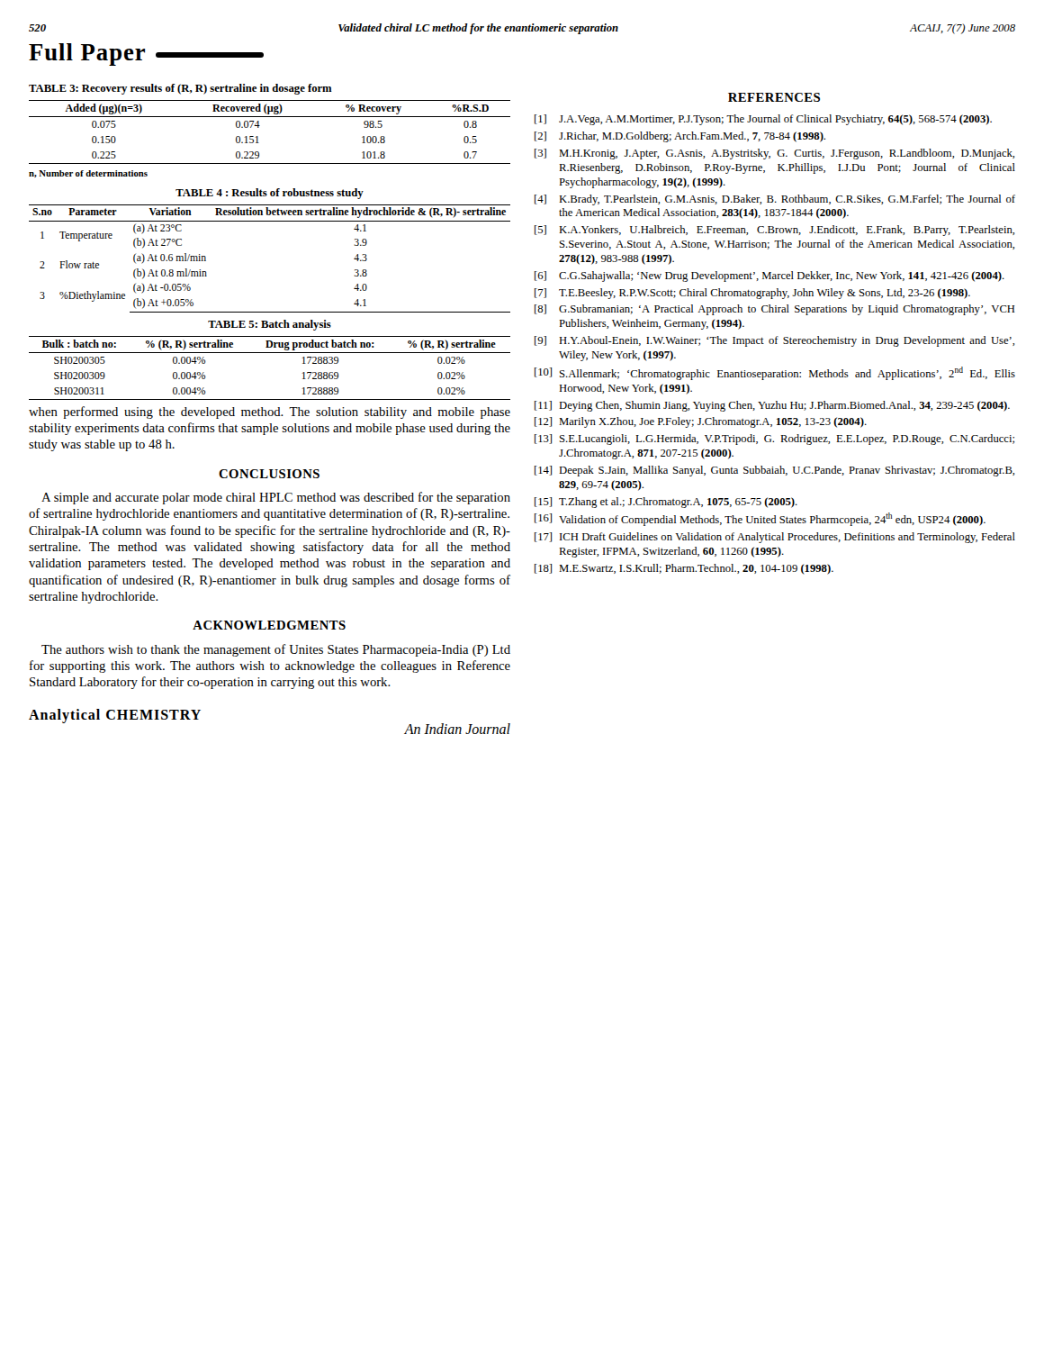520 Validated chiral LC method for the enantiomeric separation ACAIJ, 7(7) June 2008
Full Paper
TABLE 3: Recovery results of (R, R) sertraline in dosage form
| Added (µg)(n=3) | Recovered (µg) | % Recovery | %R.S.D |
| --- | --- | --- | --- |
| 0.075 | 0.074 | 98.5 | 0.8 |
| 0.150 | 0.151 | 100.8 | 0.5 |
| 0.225 | 0.229 | 101.8 | 0.7 |
n, Number of determinations
TABLE 4 : Results of robustness study
| S.no | Parameter | Variation | Resolution between sertraline hydrochloride & (R, R)- sertraline |
| --- | --- | --- | --- |
| 1 | Temperature | (a) At 23°C | 4.1 |
| (b) At 27°C | 3.9 |
| 2 | Flow rate | (a) At 0.6 ml/min | 4.3 |
| (b) At 0.8 ml/min | 3.8 |
| 3 | %Diethylamine | (a) At -0.05% | 4.0 |
| (b) At +0.05% | 4.1 |
TABLE 5: Batch analysis
| Bulk : batch no: | % (R, R) sertraline | Drug product batch no: | % (R, R) sertraline |
| --- | --- | --- | --- |
| SH0200305 | 0.004% | 1728839 | 0.02% |
| SH0200309 | 0.004% | 1728869 | 0.02% |
| SH0200311 | 0.004% | 1728889 | 0.02% |
when performed using the developed method. The solution stability and mobile phase stability experiments data confirms that sample solutions and mobile phase used during the study was stable up to 48 h.
CONCLUSIONS
A simple and accurate polar mode chiral HPLC method was described for the separation of sertraline hydrochloride enantiomers and quantitative determination of (R, R)-sertraline. Chiralpak-IA column was found to be specific for the sertraline hydrochloride and (R, R)-sertraline. The method was validated showing satisfactory data for all the method validation parameters tested. The developed method was robust in the separation and quantification of undesired (R, R)-enantiomer in bulk drug samples and dosage forms of sertraline hydrochloride.
ACKNOWLEDGMENTS
The authors wish to thank the management of Unites States Pharmacopeia-India (P) Ltd for supporting this work. The authors wish to acknowledge the colleagues in Reference Standard Laboratory for their co-operation in carrying out this work.
Analytical CHEMISTRY
An Indian Journal
REFERENCES
[1] J.A.Vega, A.M.Mortimer, P.J.Tyson; The Journal of Clinical Psychiatry, 64(5), 568-574 (2003).
[2] J.Richar, M.D.Goldberg; Arch.Fam.Med., 7, 78-84 (1998).
[3] M.H.Kronig, J.Apter, G.Asnis, A.Bystritsky, G. Curtis, J.Ferguson, R.Landbloom, D.Munjack, R.Riesenberg, D.Robinson, P.Roy-Byrne, K.Phillips, I.J.Du Pont; Journal of Clinical Psychopharmacology, 19(2), (1999).
[4] K.Brady, T.Pearlstein, G.M.Asnis, D.Baker, B. Rothbaum, C.R.Sikes, G.M.Farfel; The Journal of the American Medical Association, 283(14), 1837-1844 (2000).
[5] K.A.Yonkers, U.Halbreich, E.Freeman, C.Brown, J.Endicott, E.Frank, B.Parry, T.Pearlstein, S.Severino, A.Stout A, A.Stone, W.Harrison; The Journal of the American Medical Association, 278(12), 983-988 (1997).
[6] C.G.Sahajwalla; ‘New Drug Development’, Marcel Dekker, Inc, New York, 141, 421-426 (2004).
[7] T.E.Beesley, R.P.W.Scott; Chiral Chromatography, John Wiley & Sons, Ltd, 23-26 (1998).
[8] G.Subramanian; ‘A Practical Approach to Chiral Separations by Liquid Chromatography’, VCH Publishers, Weinheim, Germany, (1994).
[9] H.Y.Aboul-Enein, I.W.Wainer; ‘The Impact of Stereochemistry in Drug Development and Use’, Wiley, New York, (1997).
[10] S.Allenmark; ‘Chromatographic Enantioseparation: Methods and Applications’, 2nd Ed., Ellis Horwood, New York, (1991).
[11] Deying Chen, Shumin Jiang, Yuying Chen, Yuzhu Hu; J.Pharm.Biomed.Anal., 34, 239-245 (2004).
[12] Marilyn X.Zhou, Joe P.Foley; J.Chromatogr.A, 1052, 13-23 (2004).
[13] S.E.Lucangioli, L.G.Hermida, V.P.Tripodi, G. Rodriguez, E.E.Lopez, P.D.Rouge, C.N.Carducci; J.Chromatogr.A, 871, 207-215 (2000).
[14] Deepak S.Jain, Mallika Sanyal, Gunta Subbaiah, U.C.Pande, Pranav Shrivastav; J.Chromatogr.B, 829, 69-74 (2005).
[15] T.Zhang et al.; J.Chromatogr.A, 1075, 65-75 (2005).
[16] Validation of Compendial Methods, The United States Pharmcopeia, 24th edn, USP24 (2000).
[17] ICH Draft Guidelines on Validation of Analytical Procedures, Definitions and Terminology, Federal Register, IFPMA, Switzerland, 60, 11260 (1995).
[18] M.E.Swartz, I.S.Krull; Pharm.Technol., 20, 104-109 (1998).